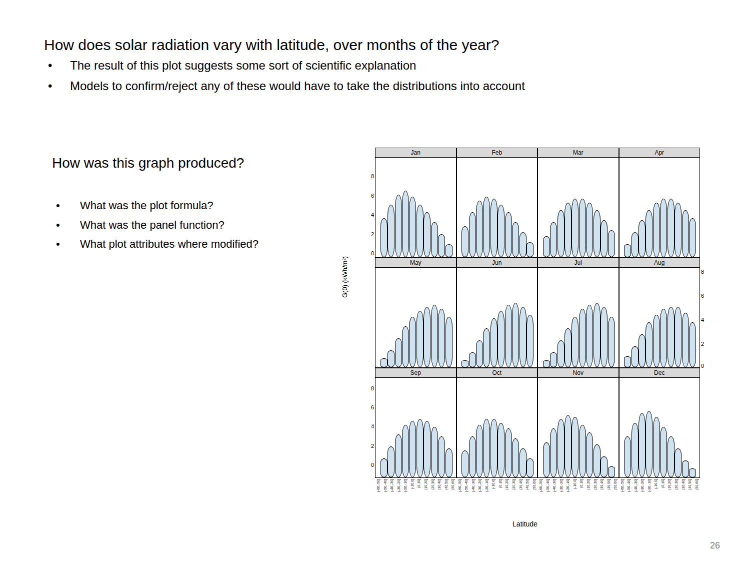How does solar radiation vary with latitude, over months of the year?
The result of this plot suggests some sort of scientific explanation
Models to confirm/reject any of these would have to take the distributions into account
How was this graph produced?
What was the plot formula?
What was the panel function?
What plot attributes where modified?
G(0) (kWh/m²)
8 6 4 2 0 8 6 4 2 0
8 6 4 2 0
Jan
Feb
Mar
Apr
May
Jun
Jul
Aug
Sep
Oct
Nov
Dec
(-60,-50](-50,-40](-40,-30](-30,-20](-20,-10](-10,0](0,10](10,20](20,30](30,40](40,50](50,60]
(-60,-50](-50,-40](-40,-30](-30,-20](-20,-10](-10,0](0,10](10,20](20,30](30,40](40,50](50,60]
(-60,-50](-50,-40](-40,-30](-30,-20](-20,-10](-10,0](0,10](10,20](20,30](30,40](40,50](50,60]
(-60,-50](-50,-40](-40,-30](-30,-20](-20,-10](-10,0](0,10](10,20](20,30](30,40](40,50](50,60]
Latitude
26